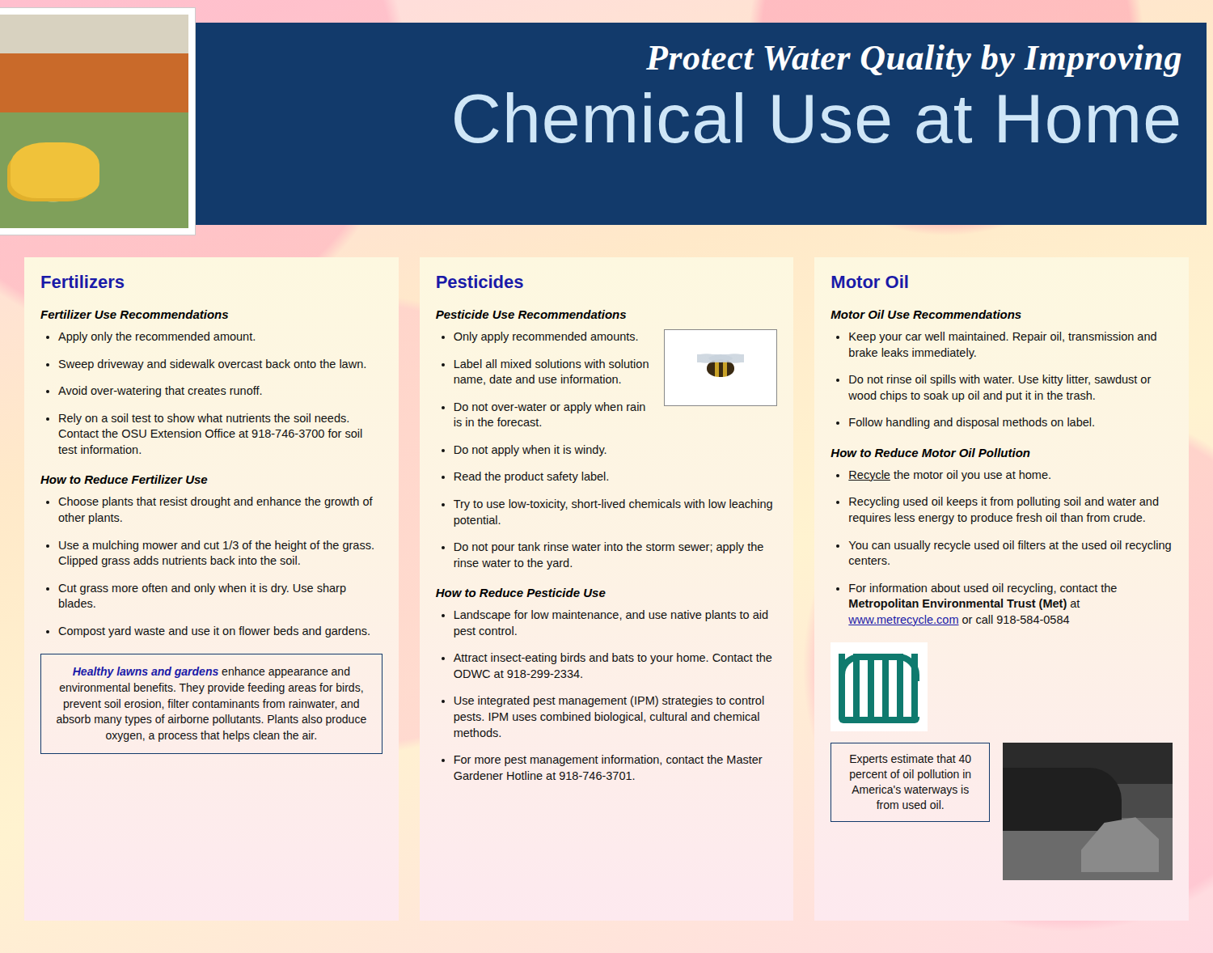Protect Water Quality by Improving
Chemical Use at Home
Fertilizers
Fertilizer Use Recommendations
Apply only the recommended amount.
Sweep driveway and sidewalk overcast back onto the lawn.
Avoid over-watering that creates runoff.
Rely on a soil test to show what nutrients the soil needs. Contact the OSU Extension Office at 918-746-3700 for soil test information.
How to Reduce Fertilizer Use
Choose plants that resist drought and enhance the growth of other plants.
Use a mulching mower and cut 1/3 of the height of the grass. Clipped grass adds nutrients back into the soil.
Cut grass more often and only when it is dry. Use sharp blades.
Compost yard waste and use it on flower beds and gardens.
Healthy lawns and gardens enhance appearance and environmental benefits. They provide feeding areas for birds, prevent soil erosion, filter contaminants from rainwater, and absorb many types of airborne pollutants. Plants also produce oxygen, a process that helps clean the air.
Pesticides
Pesticide Use Recommendations
Only apply recommended amounts.
Label all mixed solutions with solution name, date and use information.
Do not over-water or apply when rain is in the forecast.
Do not apply when it is windy.
Read the product safety label.
Try to use low-toxicity, short-lived chemicals with low leaching potential.
Do not pour tank rinse water into the storm sewer; apply the rinse water to the yard.
How to Reduce Pesticide Use
Landscape for low maintenance, and use native plants to aid pest control.
Attract insect-eating birds and bats to your home. Contact the ODWC at 918-299-2334.
Use integrated pest management (IPM) strategies to control pests. IPM uses combined biological, cultural and chemical methods.
For more pest management information, contact the Master Gardener Hotline at 918-746-3701.
Motor Oil
Motor Oil Use Recommendations
Keep your car well maintained. Repair oil, transmission and brake leaks immediately.
Do not rinse oil spills with water. Use kitty litter, sawdust or wood chips to soak up oil and put it in the trash.
Follow handling and disposal methods on label.
How to Reduce Motor Oil Pollution
Recycle the motor oil you use at home.
Recycling used oil keeps it from polluting soil and water and requires less energy to produce fresh oil than from crude.
You can usually recycle used oil filters at the used oil recycling centers.
For information about used oil recycling, contact the Metropolitan Environmental Trust (Met) at www.metrecycle.com or call 918-584-0584
Experts estimate that 40 percent of oil pollution in America's waterways is from used oil.